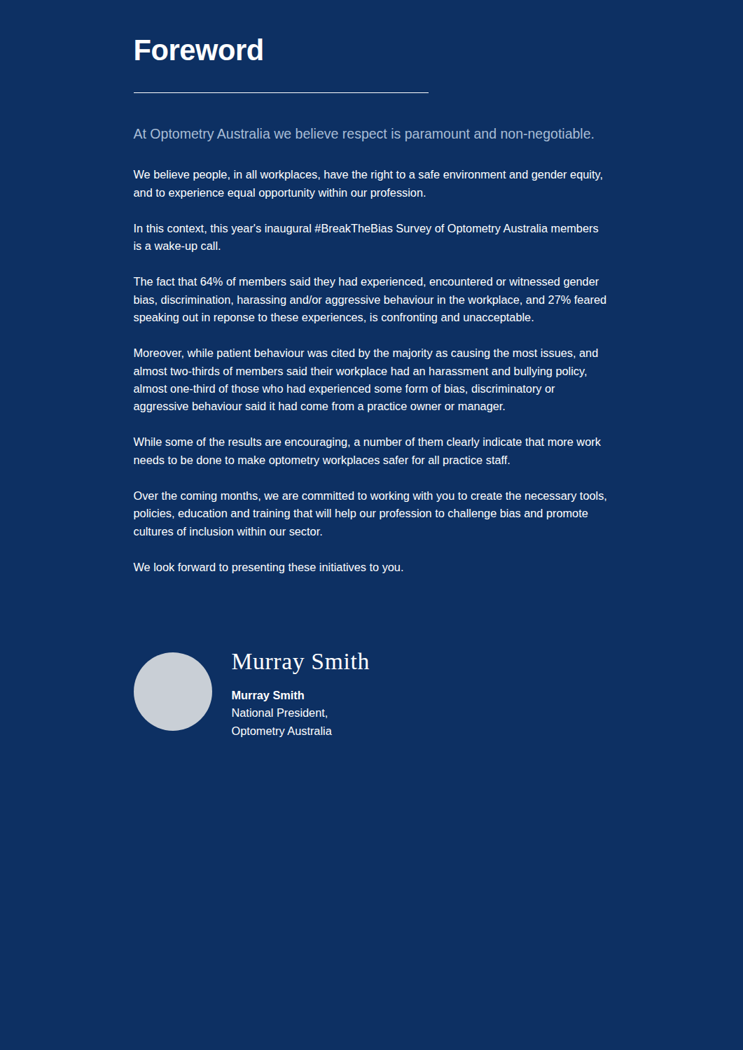Foreword
At Optometry Australia we believe respect is paramount and non-negotiable.
We believe people, in all workplaces, have the right to a safe environment and gender equity, and to experience equal opportunity within our profession.
In this context, this year's inaugural #BreakTheBias Survey of Optometry Australia members is a wake-up call.
The fact that 64% of members said they had experienced, encountered or witnessed gender bias, discrimination, harassing and/or aggressive behaviour in the workplace, and 27% feared speaking out in reponse to these experiences, is confronting and unacceptable.
Moreover, while patient behaviour was cited by the majority as causing the most issues, and almost two-thirds of members said their workplace had an harassment and bullying policy, almost one-third of those who had experienced some form of bias, discriminatory or aggressive behaviour said it had come from a practice owner or manager.
While some of the results are encouraging, a number of them clearly indicate that more work needs to be done to make optometry workplaces safer for all practice staff.
Over the coming months, we are committed to working with you to create the necessary tools, policies, education and training that will help our profession to challenge bias and promote cultures of inclusion within our sector.
We look forward to presenting these initiatives to you.
Murray Smith
Murray Smith
National President,
Optometry Australia